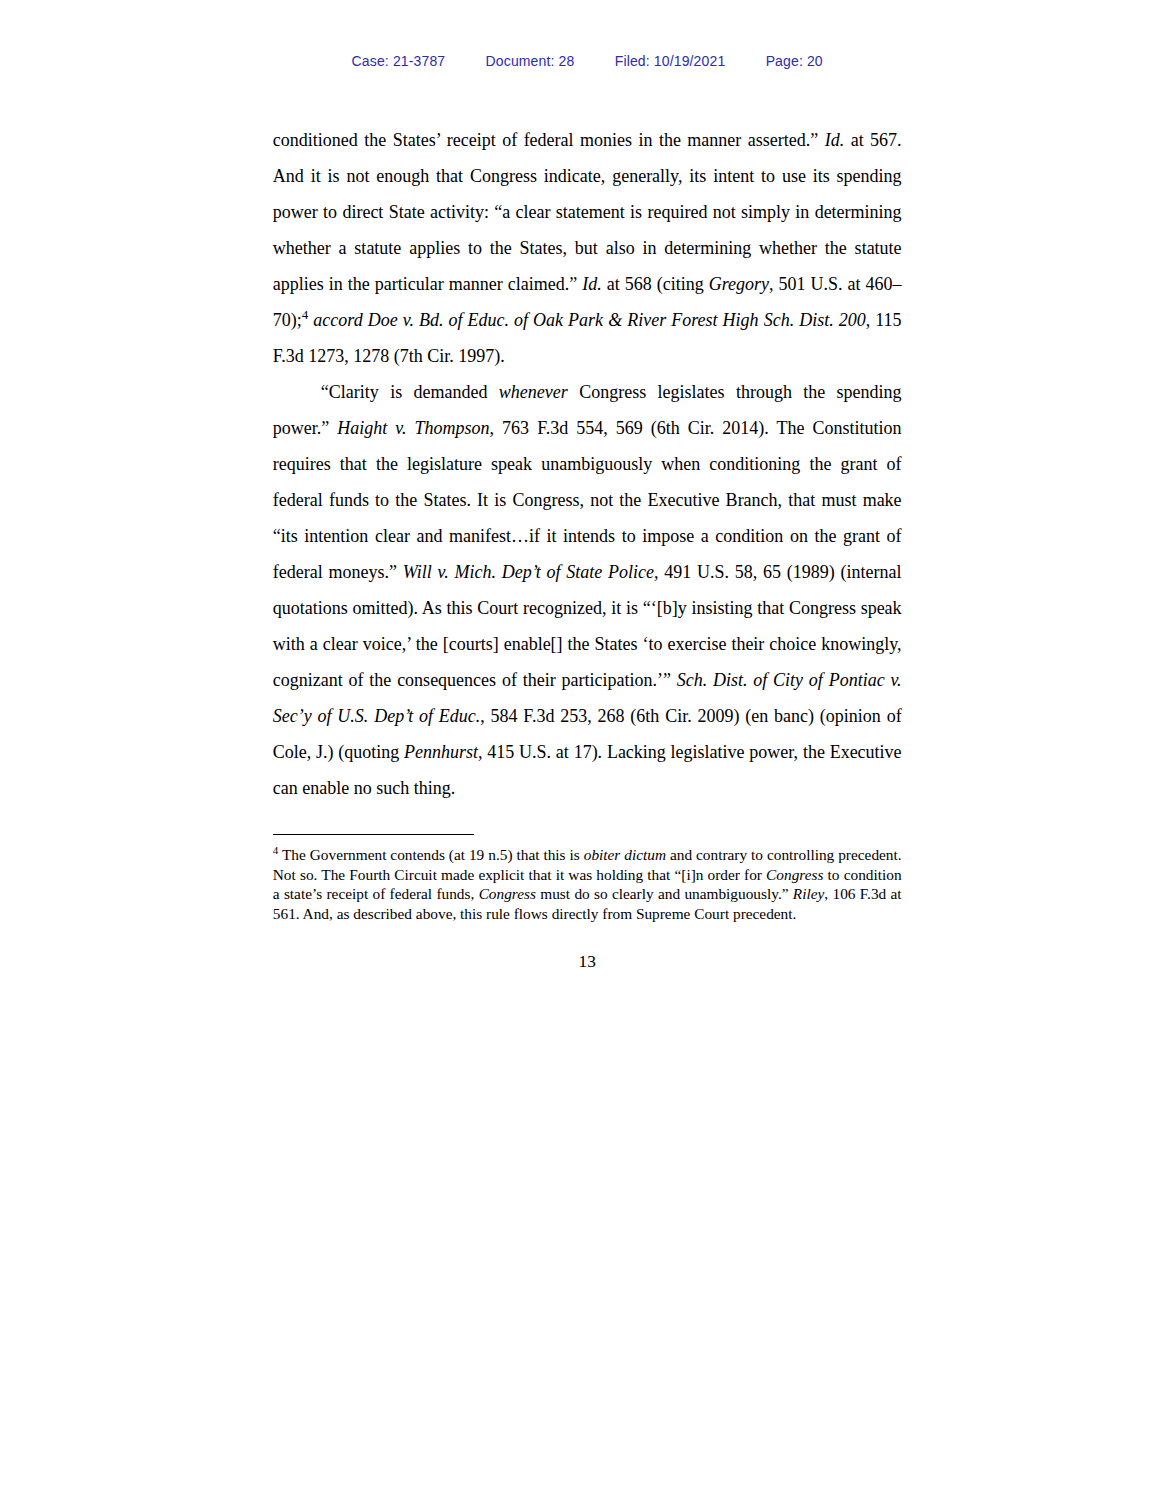Case: 21-3787 Document: 28 Filed: 10/19/2021 Page: 20
conditioned the States’ receipt of federal monies in the manner asserted.” Id. at 567. And it is not enough that Congress indicate, generally, its intent to use its spending power to direct State activity: “a clear statement is required not simply in determining whether a statute applies to the States, but also in determining whether the statute applies in the particular manner claimed.” Id. at 568 (citing Gregory, 501 U.S. at 460–70);4 accord Doe v. Bd. of Educ. of Oak Park & River Forest High Sch. Dist. 200, 115 F.3d 1273, 1278 (7th Cir. 1997).
“Clarity is demanded whenever Congress legislates through the spending power.” Haight v. Thompson, 763 F.3d 554, 569 (6th Cir. 2014). The Constitution requires that the legislature speak unambiguously when conditioning the grant of federal funds to the States. It is Congress, not the Executive Branch, that must make “its intention clear and manifest…if it intends to impose a condition on the grant of federal moneys.” Will v. Mich. Dep’t of State Police, 491 U.S. 58, 65 (1989) (internal quotations omitted). As this Court recognized, it is “‘[b]y insisting that Congress speak with a clear voice,’ the [courts] enable[] the States ‘to exercise their choice knowingly, cognizant of the consequences of their participation.’” Sch. Dist. of City of Pontiac v. Sec’y of U.S. Dep’t of Educ., 584 F.3d 253, 268 (6th Cir. 2009) (en banc) (opinion of Cole, J.) (quoting Pennhurst, 415 U.S. at 17). Lacking legislative power, the Executive can enable no such thing.
4 The Government contends (at 19 n.5) that this is obiter dictum and contrary to controlling precedent. Not so. The Fourth Circuit made explicit that it was holding that “[i]n order for Congress to condition a state’s receipt of federal funds, Congress must do so clearly and unambiguously.” Riley, 106 F.3d at 561. And, as described above, this rule flows directly from Supreme Court precedent.
13